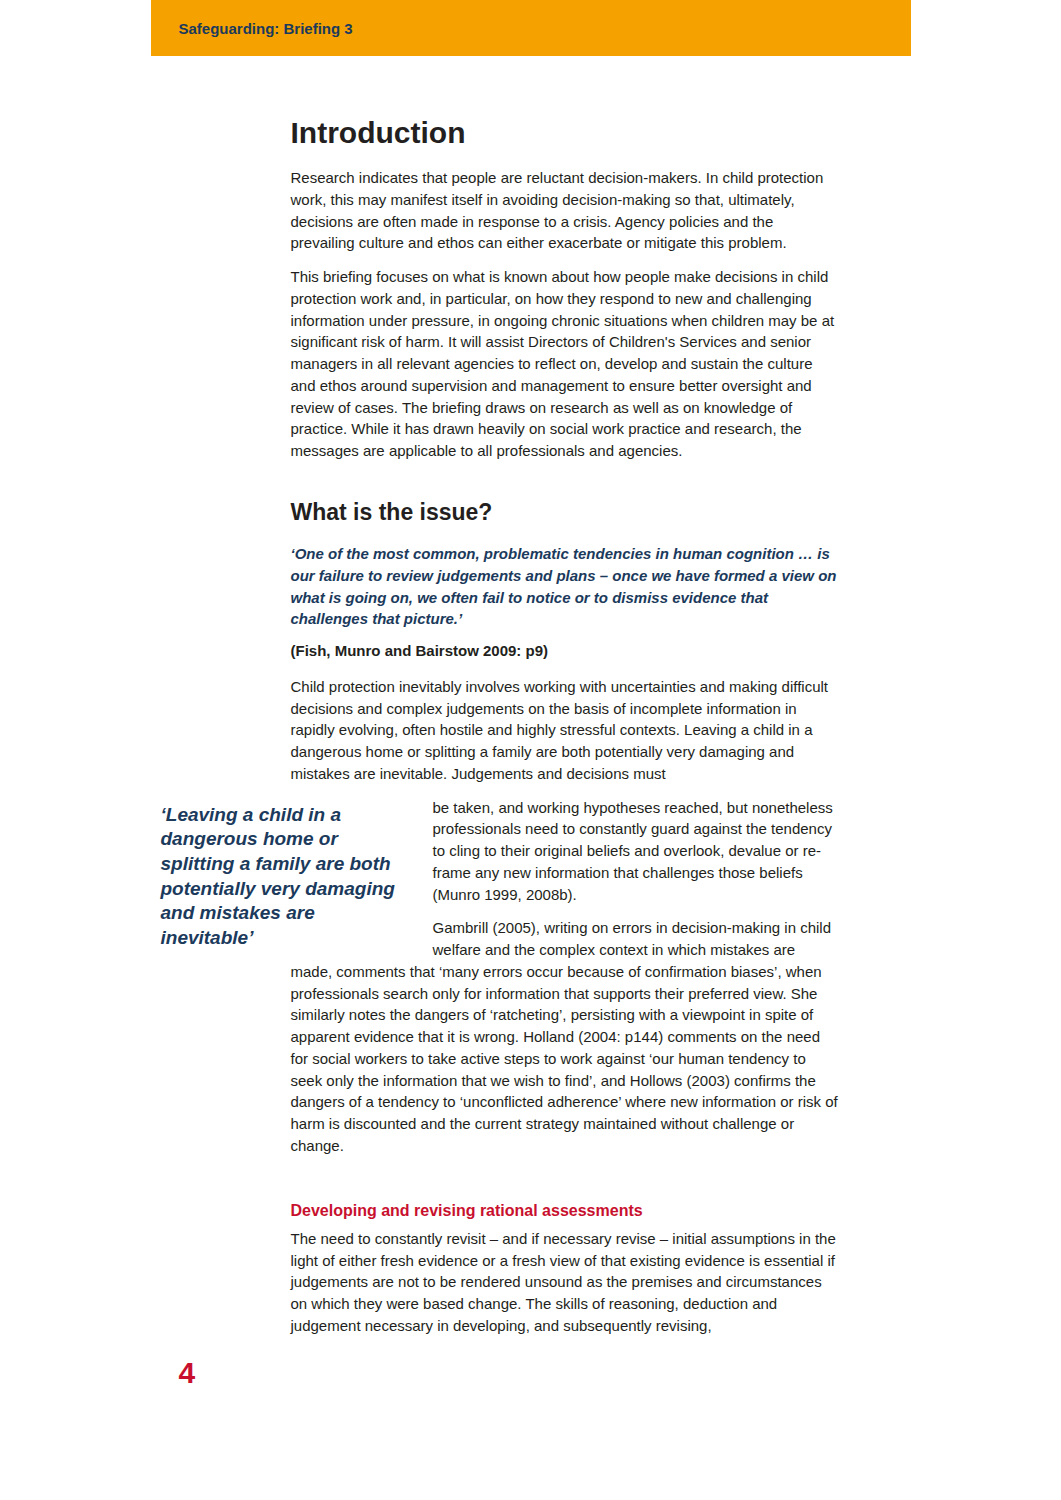Safeguarding: Briefing 3
Introduction
Research indicates that people are reluctant decision-makers. In child protection work, this may manifest itself in avoiding decision-making so that, ultimately, decisions are often made in response to a crisis. Agency policies and the prevailing culture and ethos can either exacerbate or mitigate this problem.
This briefing focuses on what is known about how people make decisions in child protection work and, in particular, on how they respond to new and challenging information under pressure, in ongoing chronic situations when children may be at significant risk of harm. It will assist Directors of Children's Services and senior managers in all relevant agencies to reflect on, develop and sustain the culture and ethos around supervision and management to ensure better oversight and review of cases. The briefing draws on research as well as on knowledge of practice. While it has drawn heavily on social work practice and research, the messages are applicable to all professionals and agencies.
What is the issue?
‘One of the most common, problematic tendencies in human cognition … is our failure to review judgements and plans – once we have formed a view on what is going on, we often fail to notice or to dismiss evidence that challenges that picture.’
(Fish, Munro and Bairstow 2009: p9)
Child protection inevitably involves working with uncertainties and making difficult decisions and complex judgements on the basis of incomplete information in rapidly evolving, often hostile and highly stressful contexts. Leaving a child in a dangerous home or splitting a family are both potentially very damaging and mistakes are inevitable. Judgements and decisions must
‘Leaving a child in a dangerous home or splitting a family are both potentially very damaging and mistakes are inevitable’
be taken, and working hypotheses reached, but nonetheless professionals need to constantly guard against the tendency to cling to their original beliefs and overlook, devalue or re-frame any new information that challenges those beliefs (Munro 1999, 2008b).
Gambrill (2005), writing on errors in decision-making in child welfare and the complex context in which mistakes are made, comments that ‘many errors occur because of confirmation biases’, when professionals search only for information that supports their preferred view. She similarly notes the dangers of ‘ratcheting’, persisting with a viewpoint in spite of apparent evidence that it is wrong. Holland (2004: p144) comments on the need for social workers to take active steps to work against ‘our human tendency to seek only the information that we wish to find’, and Hollows (2003) confirms the dangers of a tendency to ‘unconflicted adherence’ where new information or risk of harm is discounted and the current strategy maintained without challenge or change.
Developing and revising rational assessments
The need to constantly revisit – and if necessary revise – initial assumptions in the light of either fresh evidence or a fresh view of that existing evidence is essential if judgements are not to be rendered unsound as the premises and circumstances on which they were based change. The skills of reasoning, deduction and judgement necessary in developing, and subsequently revising,
4